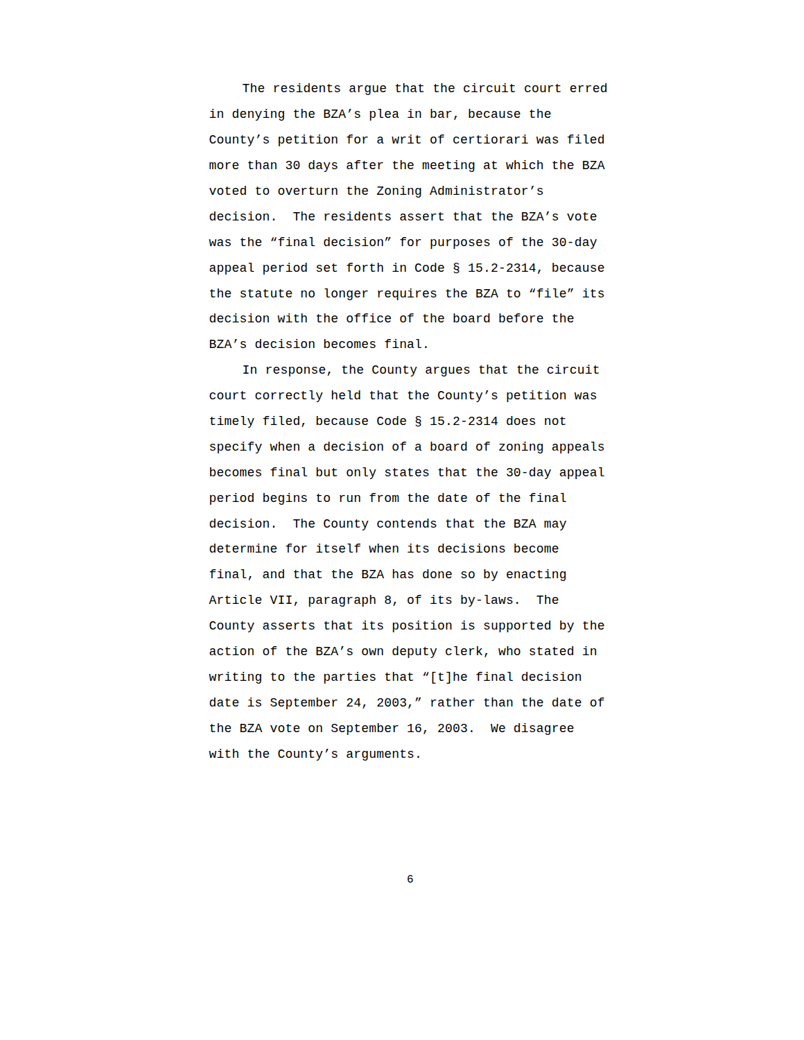The residents argue that the circuit court erred in denying the BZA’s plea in bar, because the County’s petition for a writ of certiorari was filed more than 30 days after the meeting at which the BZA voted to overturn the Zoning Administrator’s decision. The residents assert that the BZA’s vote was the “final decision” for purposes of the 30-day appeal period set forth in Code § 15.2-2314, because the statute no longer requires the BZA to “file” its decision with the office of the board before the BZA’s decision becomes final.
In response, the County argues that the circuit court correctly held that the County’s petition was timely filed, because Code § 15.2-2314 does not specify when a decision of a board of zoning appeals becomes final but only states that the 30-day appeal period begins to run from the date of the final decision. The County contends that the BZA may determine for itself when its decisions become final, and that the BZA has done so by enacting Article VII, paragraph 8, of its by-laws. The County asserts that its position is supported by the action of the BZA’s own deputy clerk, who stated in writing to the parties that “[t]he final decision date is September 24, 2003,” rather than the date of the BZA vote on September 16, 2003. We disagree with the County’s arguments.
6